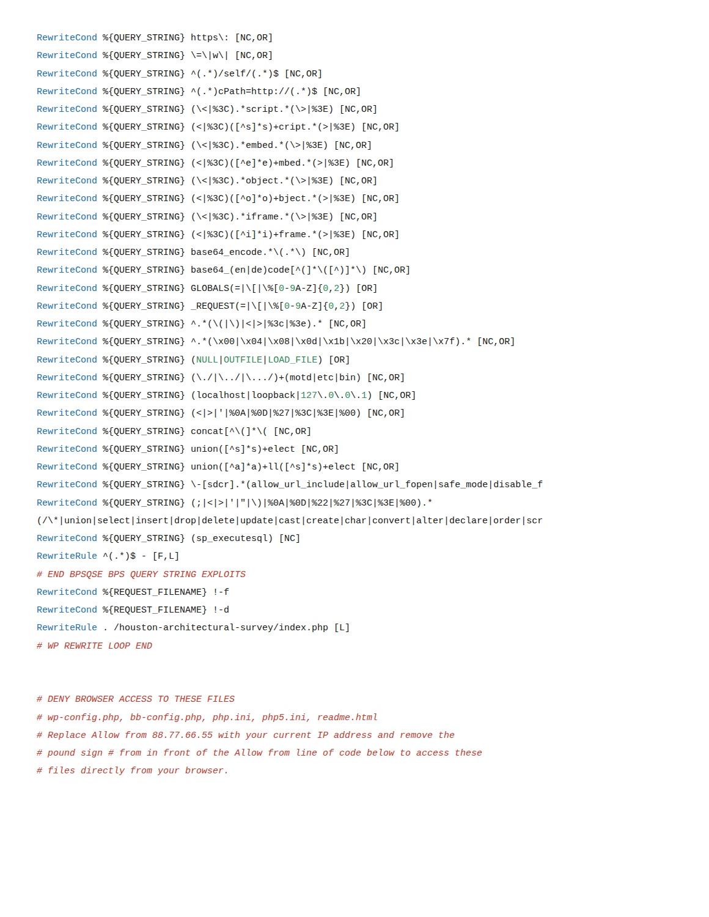RewriteCond %{QUERY_STRING} https\: [NC,OR]
RewriteCond %{QUERY_STRING} \=\|w\| [NC,OR]
RewriteCond %{QUERY_STRING} ^(.*)/self/(.*)$ [NC,OR]
RewriteCond %{QUERY_STRING} ^(.*)cPath=http://(.*)$ [NC,OR]
RewriteCond %{QUERY_STRING} (\<|%3C).*script.*(\>|%3E) [NC,OR]
RewriteCond %{QUERY_STRING} (<|%3C)([^s]*s)+cript.*(>|%3E) [NC,OR]
RewriteCond %{QUERY_STRING} (\<|%3C).*embed.*(\>|%3E) [NC,OR]
RewriteCond %{QUERY_STRING} (<|%3C)([^e]*e)+mbed.*(>|%3E) [NC,OR]
RewriteCond %{QUERY_STRING} (\<|%3C).*object.*(\>|%3E) [NC,OR]
RewriteCond %{QUERY_STRING} (<|%3C)([^o]*o)+bject.*(>|%3E) [NC,OR]
RewriteCond %{QUERY_STRING} (\<|%3C).*iframe.*(\>|%3E) [NC,OR]
RewriteCond %{QUERY_STRING} (<|%3C)([^i]*i)+frame.*(>|%3E) [NC,OR]
RewriteCond %{QUERY_STRING} base64_encode.*\(.*\) [NC,OR]
RewriteCond %{QUERY_STRING} base64_(en|de)code[^(]*\([^)]*\) [NC,OR]
RewriteCond %{QUERY_STRING} GLOBALS(=|\[|\%[0-9 A-Z]{0,2}) [OR]
RewriteCond %{QUERY_STRING} _REQUEST(=|\[|\%[0-9 A-Z]{0,2}) [OR]
RewriteCond %{QUERY_STRING} ^.*(\(|\)|<|>|%3c|%3e).* [NC,OR]
RewriteCond %{QUERY_STRING} ^.*(\x00|\x04|\x08|\x0d|\x1b|\x20|\x3c|\x3e|\x7f).* [NC,OR]
RewriteCond %{QUERY_STRING} (NULL|OUTFILE|LOAD_FILE) [OR]
RewriteCond %{QUERY_STRING} (\./|\../|\.../)+(motd|etc|bin) [NC,OR]
RewriteCond %{QUERY_STRING} (localhost|loopback|127\.0\.0\.1) [NC,OR]
RewriteCond %{QUERY_STRING} (<|>|'|%0A|%0D|%27|%3C|%3E|%00) [NC,OR]
RewriteCond %{QUERY_STRING} concat[^\(]*\( [NC,OR]
RewriteCond %{QUERY_STRING} union([^s]*s)+elect [NC,OR]
RewriteCond %{QUERY_STRING} union([^a]*a)+ll([^s]*s)+elect [NC,OR]
RewriteCond %{QUERY_STRING} \-[sdcr].*(allow_url_include|allow_url_fopen|safe_mode|disable_f
RewriteCond %{QUERY_STRING} (;|<|>|'|"|\)|%0A|%0D|%22|%27|%3C|%3E|%00).*
(/\*|union|select|insert|drop|delete|update|cast|create|char|convert|alter|declare|order|scr
RewriteCond %{QUERY_STRING} (sp_executesql) [NC]
RewriteRule ^(.*)$ - [F,L]
# END BPSQSE BPS QUERY STRING EXPLOITS
RewriteCond %{REQUEST_FILENAME} !-f
RewriteCond %{REQUEST_FILENAME} !-d
RewriteRule . /houston-architectural-survey/index.php [L]
# WP REWRITE LOOP END
 
# DENY BROWSER ACCESS TO THESE FILES
# wp-config.php, bb-config.php, php.ini, php5.ini, readme.html
# Replace Allow from 88.77.66.55 with your current IP address and remove the
# pound sign # from in front of the Allow from line of code below to access these
# files directly from your browser.